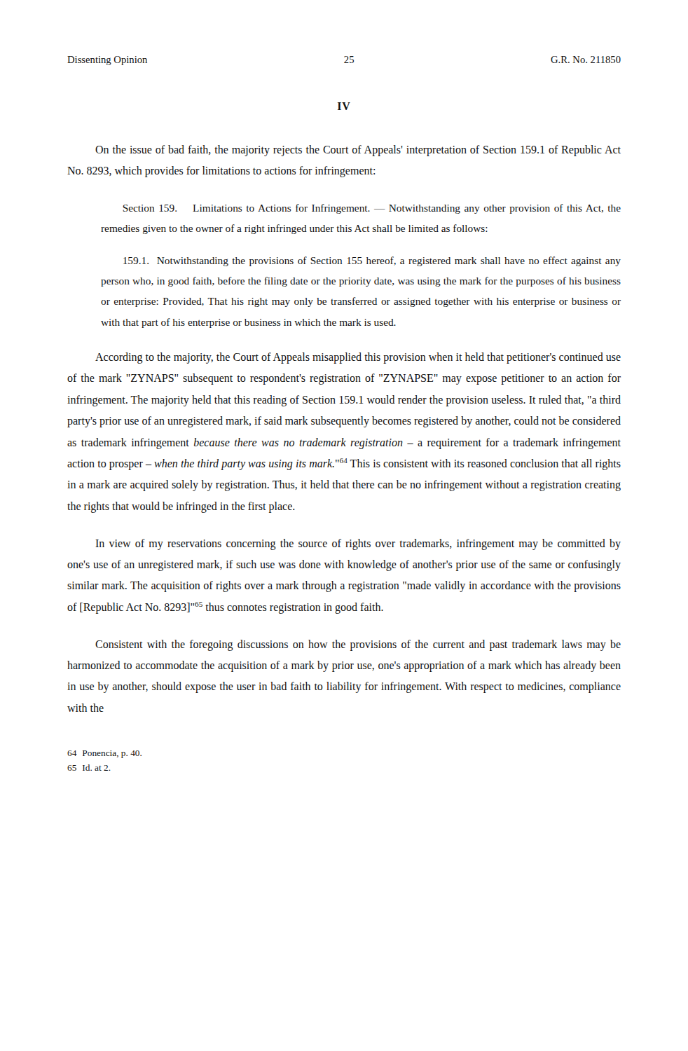Dissenting Opinion
25
G.R. No. 211850
IV
On the issue of bad faith, the majority rejects the Court of Appeals' interpretation of Section 159.1 of Republic Act No. 8293, which provides for limitations to actions for infringement:
Section 159. Limitations to Actions for Infringement. — Notwithstanding any other provision of this Act, the remedies given to the owner of a right infringed under this Act shall be limited as follows:
159.1. Notwithstanding the provisions of Section 155 hereof, a registered mark shall have no effect against any person who, in good faith, before the filing date or the priority date, was using the mark for the purposes of his business or enterprise: Provided, That his right may only be transferred or assigned together with his enterprise or business or with that part of his enterprise or business in which the mark is used.
According to the majority, the Court of Appeals misapplied this provision when it held that petitioner's continued use of the mark "ZYNAPS" subsequent to respondent's registration of "ZYNAPSE" may expose petitioner to an action for infringement. The majority held that this reading of Section 159.1 would render the provision useless. It ruled that, "a third party's prior use of an unregistered mark, if said mark subsequently becomes registered by another, could not be considered as trademark infringement because there was no trademark registration – a requirement for a trademark infringement action to prosper – when the third party was using its mark."64 This is consistent with its reasoned conclusion that all rights in a mark are acquired solely by registration. Thus, it held that there can be no infringement without a registration creating the rights that would be infringed in the first place.
In view of my reservations concerning the source of rights over trademarks, infringement may be committed by one's use of an unregistered mark, if such use was done with knowledge of another's prior use of the same or confusingly similar mark. The acquisition of rights over a mark through a registration "made validly in accordance with the provisions of [Republic Act No. 8293]"65 thus connotes registration in good faith.
Consistent with the foregoing discussions on how the provisions of the current and past trademark laws may be harmonized to accommodate the acquisition of a mark by prior use, one's appropriation of a mark which has already been in use by another, should expose the user in bad faith to liability for infringement. With respect to medicines, compliance with the
64 Ponencia, p. 40.
65 Id. at 2.